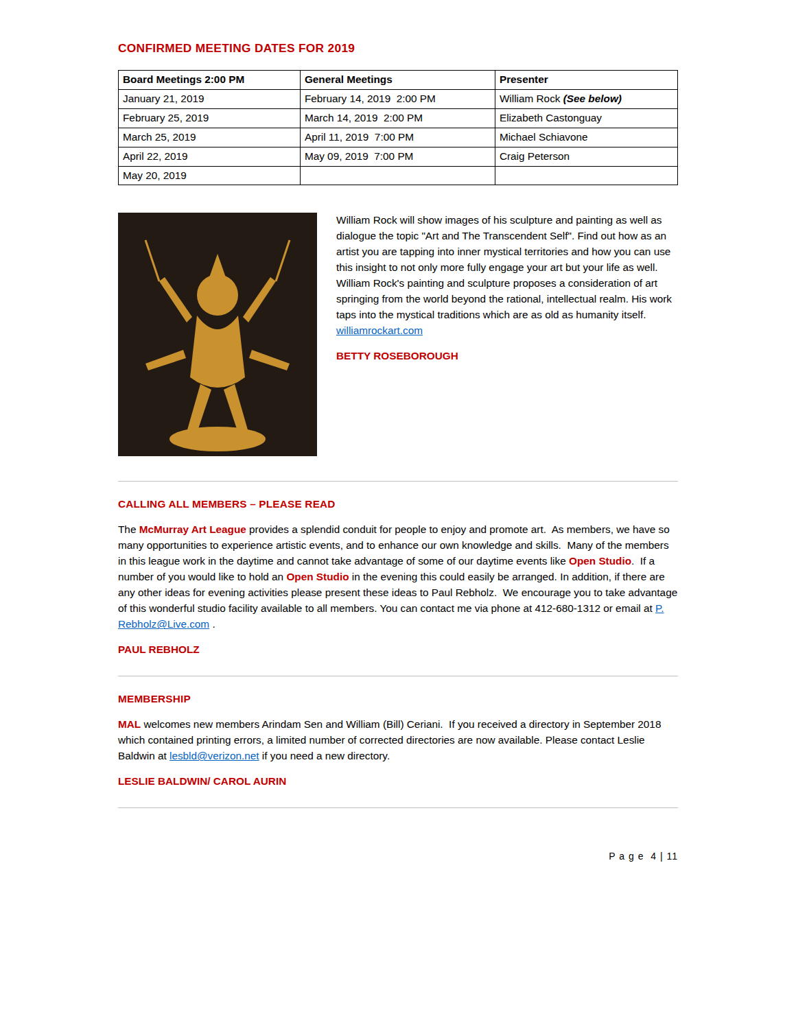CONFIRMED MEETING DATES FOR 2019
| Board Meetings 2:00 PM | General Meetings | Presenter |
| --- | --- | --- |
| January 21, 2019 | February 14, 2019 2:00 PM | William Rock (See below) |
| February 25, 2019 | March 14, 2019 2:00 PM | Elizabeth Castonguay |
| March 25, 2019 | April 11, 2019 7:00 PM | Michael Schiavone |
| April 22, 2019 | May 09, 2019 7:00 PM | Craig Peterson |
| May 20, 2019 | | |
William Rock will show images of his sculpture and painting as well as dialogue the topic "Art and The Transcendent Self". Find out how as an artist you are tapping into inner mystical territories and how you can use this insight to not only more fully engage your art but your life as well. William Rock's painting and sculpture proposes a consideration of art springing from the world beyond the rational, intellectual realm. His work taps into the mystical traditions which are as old as humanity itself. williamrockart.com
BETTY ROSEBOROUGH
CALLING ALL MEMBERS – PLEASE READ
The McMurray Art League provides a splendid conduit for people to enjoy and promote art. As members, we have so many opportunities to experience artistic events, and to enhance our own knowledge and skills. Many of the members in this league work in the daytime and cannot take advantage of some of our daytime events like Open Studio. If a number of you would like to hold an Open Studio in the evening this could easily be arranged. In addition, if there are any other ideas for evening activities please present these ideas to Paul Rebholz. We encourage you to take advantage of this wonderful studio facility available to all members. You can contact me via phone at 412-680-1312 or email at P. Rebholz@Live.com .
PAUL REBHOLZ
MEMBERSHIP
MAL welcomes new members Arindam Sen and William (Bill) Ceriani. If you received a directory in September 2018 which contained printing errors, a limited number of corrected directories are now available. Please contact Leslie Baldwin at lesbld@verizon.net if you need a new directory.
LESLIE BALDWIN/ CAROL AURIN
P a g e 4 | 11